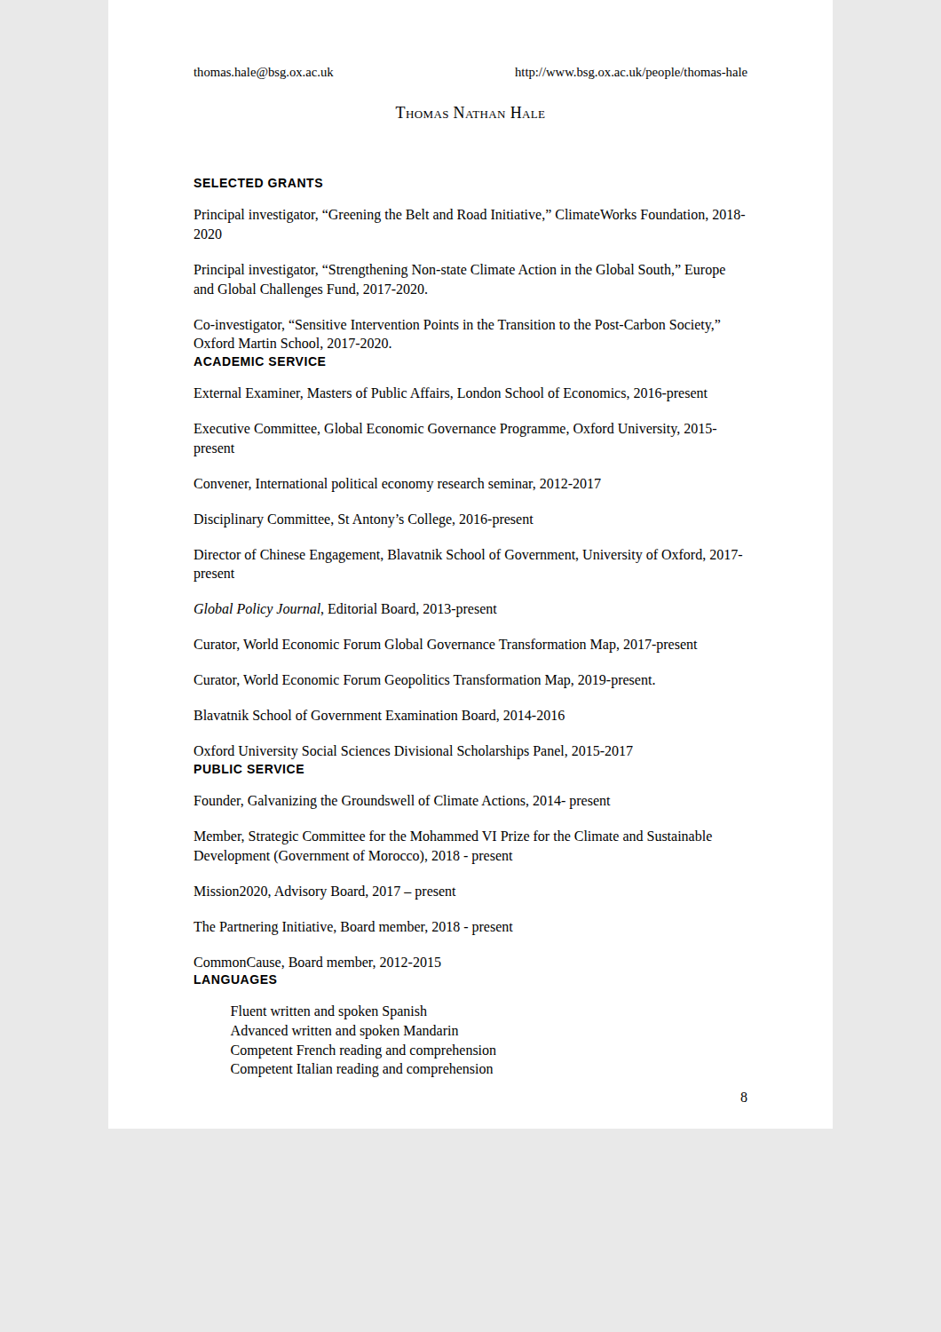thomas.hale@bsg.ox.ac.uk http://www.bsg.ox.ac.uk/people/thomas-hale
Thomas Nathan Hale
SELECTED GRANTS
Principal investigator, “Greening the Belt and Road Initiative,” ClimateWorks Foundation, 2018-2020
Principal investigator, “Strengthening Non-state Climate Action in the Global South,” Europe and Global Challenges Fund, 2017-2020.
Co-investigator, “Sensitive Intervention Points in the Transition to the Post-Carbon Society,” Oxford Martin School, 2017-2020.
ACADEMIC SERVICE
External Examiner, Masters of Public Affairs, London School of Economics, 2016-present
Executive Committee, Global Economic Governance Programme, Oxford University, 2015-present
Convener, International political economy research seminar, 2012-2017
Disciplinary Committee, St Antony’s College, 2016-present
Director of Chinese Engagement, Blavatnik School of Government, University of Oxford, 2017-present
Global Policy Journal, Editorial Board, 2013-present
Curator, World Economic Forum Global Governance Transformation Map, 2017-present
Curator, World Economic Forum Geopolitics Transformation Map, 2019-present.
Blavatnik School of Government Examination Board, 2014-2016
Oxford University Social Sciences Divisional Scholarships Panel, 2015-2017
PUBLIC SERVICE
Founder, Galvanizing the Groundswell of Climate Actions, 2014- present
Member, Strategic Committee for the Mohammed VI Prize for the Climate and Sustainable Development (Government of Morocco), 2018 - present
Mission2020, Advisory Board, 2017 – present
The Partnering Initiative, Board member, 2018 - present
CommonCause, Board member, 2012-2015
LANGUAGES
Fluent written and spoken Spanish
Advanced written and spoken Mandarin
Competent French reading and comprehension
Competent Italian reading and comprehension
8